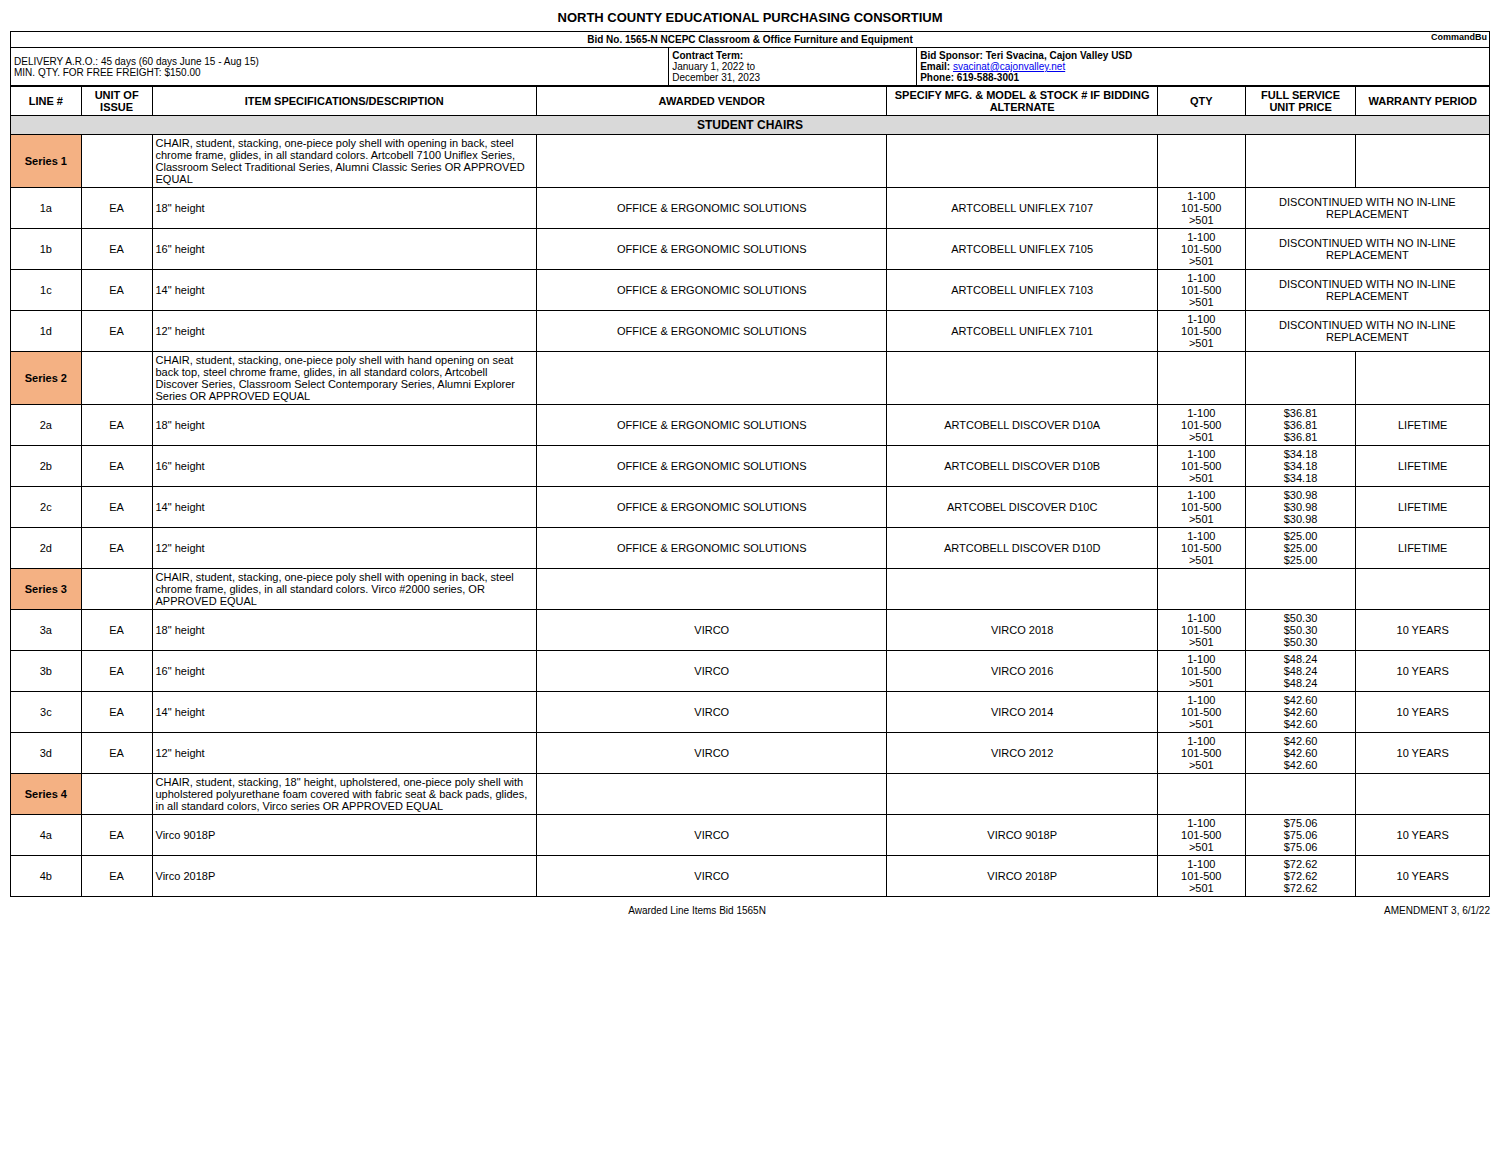NORTH COUNTY EDUCATIONAL PURCHASING CONSORTIUM
| Bid No. 1565-N NCEPC Classroom & Office Furniture and Equipment CommandBu |
| DELIVERY A.R.O.: 45 days (60 days June 15 - Aug 15) MIN. QTY. FOR FREE FREIGHT: $150.00 | Contract Term: January 1, 2022 to December 31, 2023 | Bid Sponsor: Teri Svacina, Cajon Valley USD Email: svacinat@cajonvalley.net Phone: 619-588-3001 |
| LINE # | UNIT OF ISSUE | ITEM SPECIFICATIONS/DESCRIPTION | AWARDED VENDOR | SPECIFY MFG. & MODEL & STOCK # IF BIDDING ALTERNATE | QTY | FULL SERVICE UNIT PRICE | WARRANTY PERIOD |
| --- | --- | --- | --- | --- | --- | --- | --- |
| STUDENT CHAIRS |
| Series 1 | | CHAIR, student, stacking, one-piece poly shell with opening in back, steel chrome frame, glides, in all standard colors. Artcobell 7100 Uniflex Series, Classroom Select Traditional Series, Alumni Classic Series OR APPROVED EQUAL | | | | | |
| 1a | EA | 18" height | OFFICE & ERGONOMIC SOLUTIONS | ARTCOBELL UNIFLEX 7107 | 1-100 101-500 >501 | DISCONTINUED WITH NO IN-LINE REPLACEMENT |
| 1b | EA | 16" height | OFFICE & ERGONOMIC SOLUTIONS | ARTCOBELL UNIFLEX 7105 | 1-100 101-500 >501 | DISCONTINUED WITH NO IN-LINE REPLACEMENT |
| 1c | EA | 14" height | OFFICE & ERGONOMIC SOLUTIONS | ARTCOBELL UNIFLEX 7103 | 1-100 101-500 >501 | DISCONTINUED WITH NO IN-LINE REPLACEMENT |
| 1d | EA | 12" height | OFFICE & ERGONOMIC SOLUTIONS | ARTCOBELL UNIFLEX 7101 | 1-100 101-500 >501 | DISCONTINUED WITH NO IN-LINE REPLACEMENT |
| Series 2 | | CHAIR, student, stacking, one-piece poly shell with hand opening on seat back top, steel chrome frame, glides, in all standard colors, Artcobell Discover Series, Classroom Select Contemporary Series, Alumni Explorer Series OR APPROVED EQUAL | | | | | |
| 2a | EA | 18" height | OFFICE & ERGONOMIC SOLUTIONS | ARTCOBELL DISCOVER D10A | 1-100 101-500 >501 | $36.81 $36.81 $36.81 | LIFETIME |
| 2b | EA | 16" height | OFFICE & ERGONOMIC SOLUTIONS | ARTCOBELL DISCOVER D10B | 1-100 101-500 >501 | $34.18 $34.18 $34.18 | LIFETIME |
| 2c | EA | 14" height | OFFICE & ERGONOMIC SOLUTIONS | ARTCOBEL DISCOVER D10C | 1-100 101-500 >501 | $30.98 $30.98 $30.98 | LIFETIME |
| 2d | EA | 12" height | OFFICE & ERGONOMIC SOLUTIONS | ARTCOBELL DISCOVER D10D | 1-100 101-500 >501 | $25.00 $25.00 $25.00 | LIFETIME |
| Series 3 | | CHAIR, student, stacking, one-piece poly shell with opening in back, steel chrome frame, glides, in all standard colors. Virco #2000 series, OR APPROVED EQUAL | | | | | |
| 3a | EA | 18" height | VIRCO | VIRCO 2018 | 1-100 101-500 >501 | $50.30 $50.30 $50.30 | 10 YEARS |
| 3b | EA | 16" height | VIRCO | VIRCO 2016 | 1-100 101-500 >501 | $48.24 $48.24 $48.24 | 10 YEARS |
| 3c | EA | 14" height | VIRCO | VIRCO 2014 | 1-100 101-500 >501 | $42.60 $42.60 $42.60 | 10 YEARS |
| 3d | EA | 12" height | VIRCO | VIRCO 2012 | 1-100 101-500 >501 | $42.60 $42.60 $42.60 | 10 YEARS |
| Series 4 | | CHAIR, student, stacking, 18" height, upholstered, one-piece poly shell with upholstered polyurethane foam covered with fabric seat & back pads, glides, in all standard colors, Virco series OR APPROVED EQUAL | | | | | |
| 4a | EA | Virco 9018P | VIRCO | VIRCO 9018P | 1-100 101-500 >501 | $75.06 $75.06 $75.06 | 10 YEARS |
| 4b | EA | Virco 2018P | VIRCO | VIRCO 2018P | 1-100 101-500 >501 | $72.62 $72.62 $72.62 | 10 YEARS |
Awarded Line Items Bid 1565N AMENDMENT 3, 6/1/22